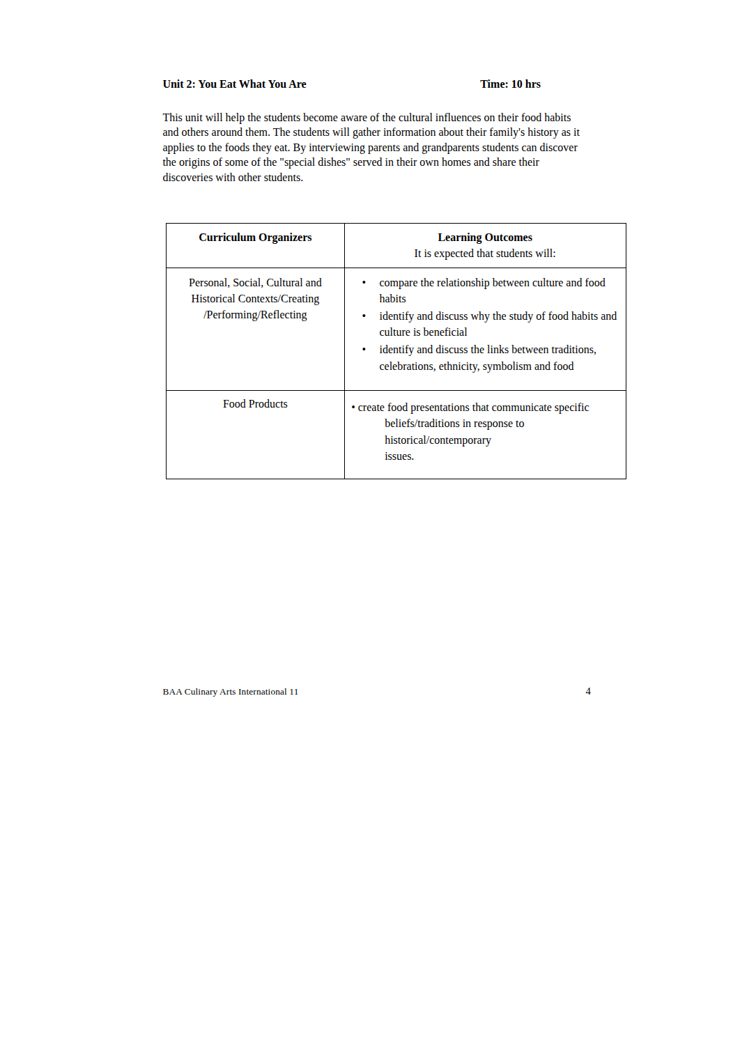Unit 2: You Eat What You Are Time: 10 hrs
This unit will help the students become aware of the cultural influences on their food habits and others around them. The students will gather information about their family's history as it applies to the foods they eat. By interviewing parents and grandparents students can discover the origins of some of the "special dishes" served in their own homes and share their discoveries with other students.
| Curriculum Organizers | Learning Outcomes It is expected that students will: |
| --- | --- |
| Personal, Social, Cultural and Historical Contexts/Creating /Performing/Reflecting | compare the relationship between culture and food habits identify and discuss why the study of food habits and culture is beneficial identify and discuss the links between traditions, celebrations, ethnicity, symbolism and food |
| Food Products | • create food presentations that communicate specific beliefs/traditions in response to historical/contemporary issues. |
BAA Culinary Arts International 11 4